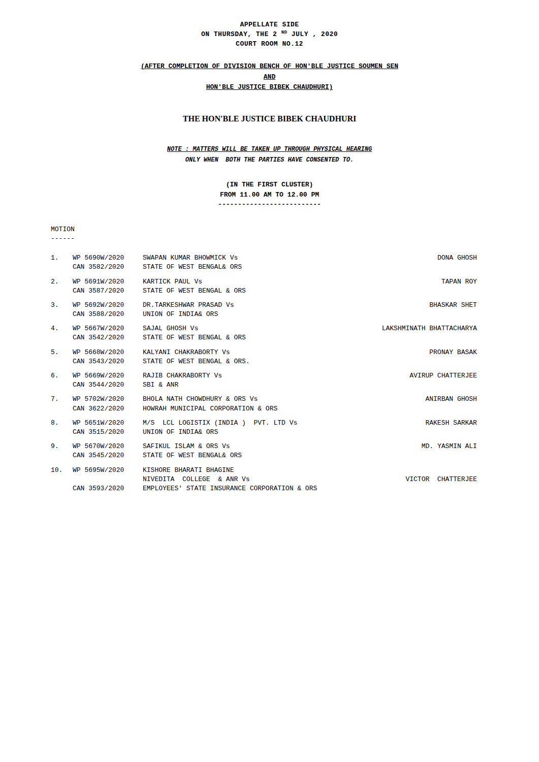APPELLATE SIDE
ON THURSDAY, THE 2 ND JULY , 2020
COURT ROOM NO.12
(AFTER COMPLETION OF DIVISION BENCH OF HON'BLE JUSTICE SOUMEN SEN
AND
HON'BLE JUSTICE BIBEK CHAUDHURI)
THE HON'BLE JUSTICE BIBEK CHAUDHURI
NOTE : MATTERS WILL BE TAKEN UP THROUGH PHYSICAL HEARING
ONLY WHEN BOTH THE PARTIES HAVE CONSENTED TO.
(IN THE FIRST CLUSTER)
FROM 11.00 AM TO 12.00 PM
--------------------------
MOTION
------
| 1. | WP 5690W/2020 | SWAPAN KUMAR BHOWMICK Vs | DONA GHOSH |
| | CAN 3582/2020 | STATE OF WEST BENGAL& ORS | |
| 2. | WP 5691W/2020 | KARTICK PAUL Vs | TAPAN ROY |
| | CAN 3587/2020 | STATE OF WEST BENGAL & ORS | |
| 3. | WP 5692W/2020 | DR.TARKESHWAR PRASAD Vs | BHASKAR SHET |
| | CAN 3588/2020 | UNION OF INDIA& ORS | |
| 4. | WP 5667W/2020 | SAJAL GHOSH Vs | LAKSHMINATH BHATTACHARYA |
| | CAN 3542/2020 | STATE OF WEST BENGAL & ORS | |
| 5. | WP 5668W/2020 | KALYANI CHAKRABORTY Vs | PRONAY BASAK |
| | CAN 3543/2020 | STATE OF WEST BENGAL & ORS. | |
| 6. | WP 5669W/2020 | RAJIB CHAKRABORTY Vs | AVIRUP CHATTERJEE |
| | CAN 3544/2020 | SBI & ANR | |
| 7. | WP 5702W/2020 | BHOLA NATH CHOWDHURY & ORS Vs | ANIRBAN GHOSH |
| | CAN 3622/2020 | HOWRAH MUNICIPAL CORPORATION & ORS | |
| 8. | WP 5651W/2020 | M/S LCL LOGISTIX (INDIA ) PVT. LTD Vs | RAKESH SARKAR |
| | CAN 3515/2020 | UNION OF INDIA& ORS | |
| 9. | WP 5670W/2020 | SAFIKUL ISLAM & ORS Vs | MD. YASMIN ALI |
| | CAN 3545/2020 | STATE OF WEST BENGAL& ORS | |
| 10. | WP 5695W/2020 | KISHORE BHARATI BHAGINE | |
| | | NIVEDITA COLLEGE & ANR Vs | VICTOR CHATTERJEE |
| | CAN 3593/2020 | EMPLOYEES' STATE INSURANCE CORPORATION & ORS | |